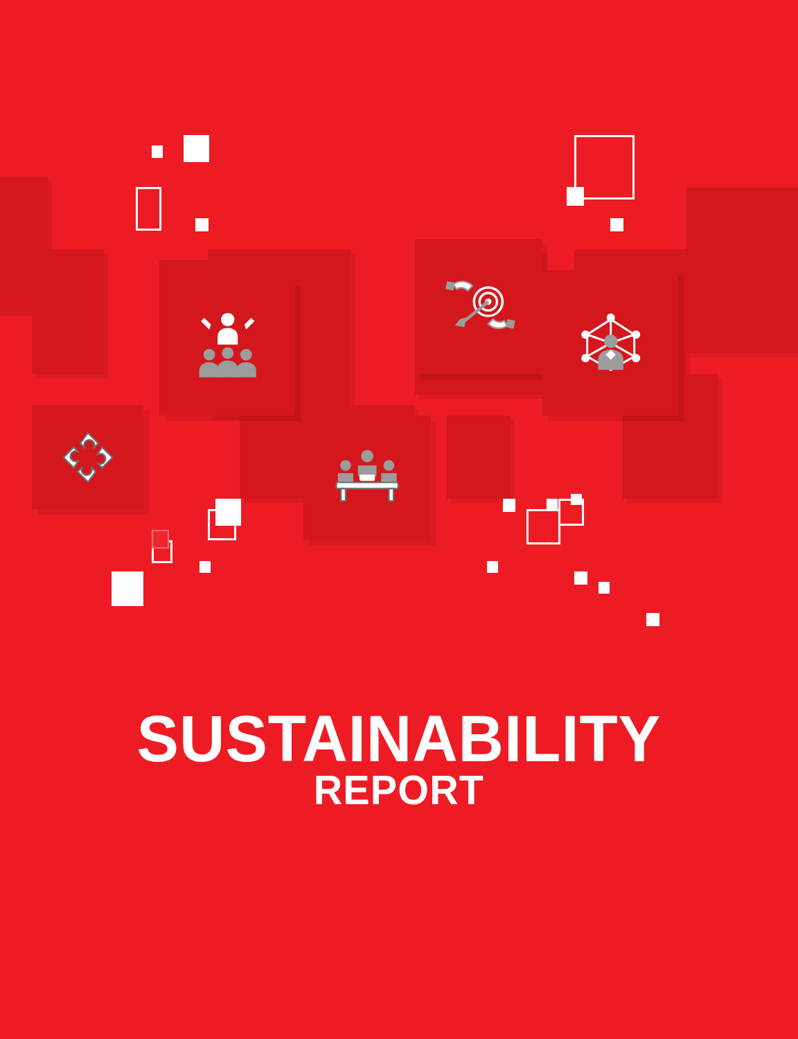Sustainability
Report